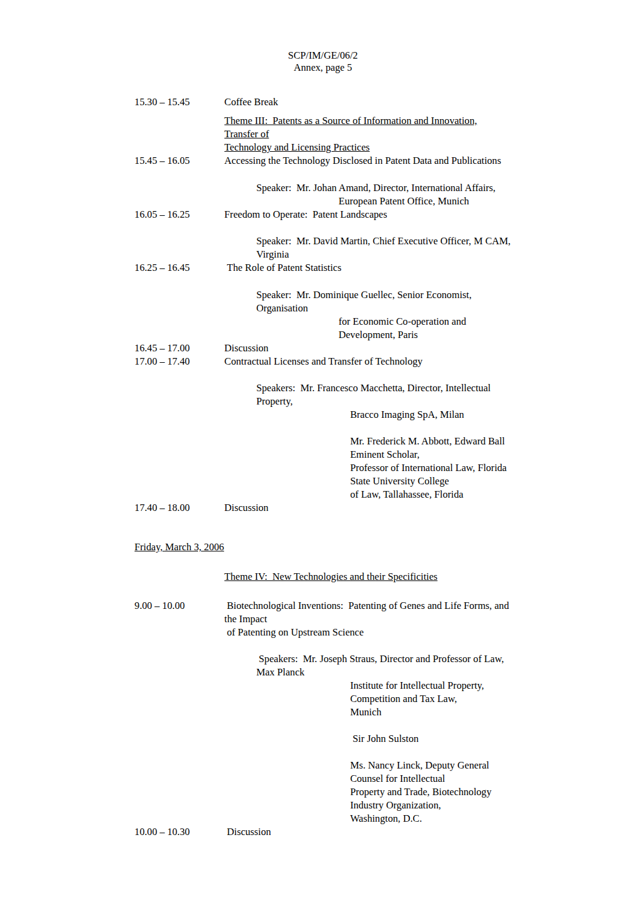SCP/IM/GE/06/2 Annex, page 5
| 15.30 – 15.45 | Coffee Break |
| | Theme III: Patents as a Source of Information and Innovation, Transfer of Technology and Licensing Practices |
| 15.45 – 16.05 | Accessing the Technology Disclosed in Patent Data and Publications Speaker: Mr. Johan Amand, Director, International Affairs, European Patent Office, Munich |
| 16.05 – 16.25 | Freedom to Operate: Patent Landscapes Speaker: Mr. David Martin, Chief Executive Officer, M CAM, Virginia |
| 16.25 – 16.45 | The Role of Patent Statistics Speaker: Mr. Dominique Guellec, Senior Economist, Organisation for Economic Co-operation and Development, Paris |
| 16.45 – 17.00 | Discussion |
| 17.00 – 17.40 | Contractual Licenses and Transfer of Technology Speakers: Mr. Francesco Macchetta, Director, Intellectual Property, Bracco Imaging SpA, Milan Mr. Frederick M. Abbott, Edward Ball Eminent Scholar, Professor of International Law, Florida State University College of Law, Tallahassee, Florida |
| 17.40 – 18.00 | Discussion |
Friday, March 3, 2006
Theme IV: New Technologies and their Specificities
| 9.00 – 10.00 | Biotechnological Inventions: Patenting of Genes and Life Forms, and the Impact of Patenting on Upstream Science Speakers: Mr. Joseph Straus, Director and Professor of Law, Max Planck Institute for Intellectual Property, Competition and Tax Law, Munich Sir John Sulston Ms. Nancy Linck, Deputy General Counsel for Intellectual Property and Trade, Biotechnology Industry Organization, Washington, D.C. |
| 10.00 – 10.30 | Discussion |